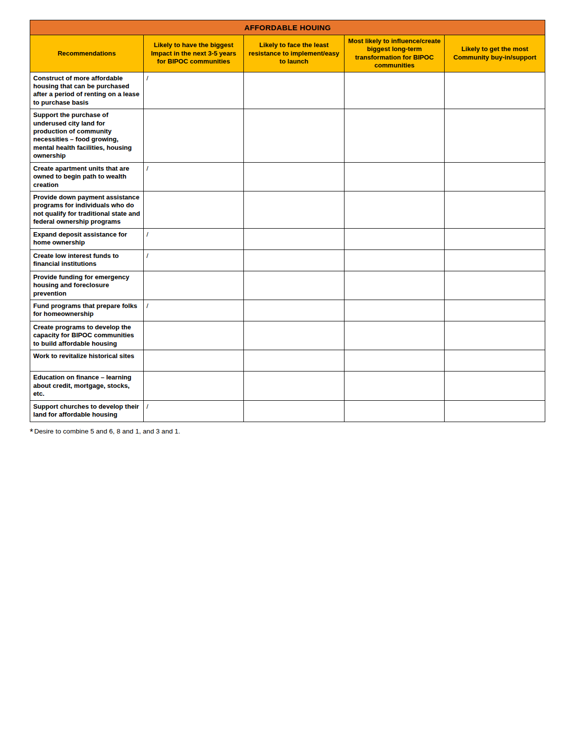AFFORDABLE HOUING
| Recommendations | Likely to have the biggest Impact in the next 3-5 years for BIPOC communities | Likely to face the least resistance to implement/easy to launch | Most likely to influence/create biggest long-term transformation for BIPOC communities | Likely to get the most Community buy-in/support |
| --- | --- | --- | --- | --- |
| Construct of more affordable housing that can be purchased after a period of renting on a lease to purchase basis | / | | | |
| Support the purchase of underused city land for production of community necessities – food growing, mental health facilities, housing ownership | | | | |
| Create apartment units that are owned to begin path to wealth creation | / | | | |
| Provide down payment assistance programs for individuals who do not qualify for traditional state and federal ownership programs | | | | |
| Expand deposit assistance for home ownership | / | | | |
| Create low interest funds to financial institutions | / | | | |
| Provide funding for emergency housing and foreclosure prevention | | | | |
| Fund programs that prepare folks for homeownership | / | | | |
| Create programs to develop the capacity for BIPOC communities to build affordable housing | | | | |
| Work to revitalize historical sites | | | | |
| Education on finance – learning about credit, mortgage, stocks, etc. | | | | |
| Support churches to develop their land for affordable housing | / | | | |
*Desire to combine 5 and 6, 8 and 1, and 3 and 1.